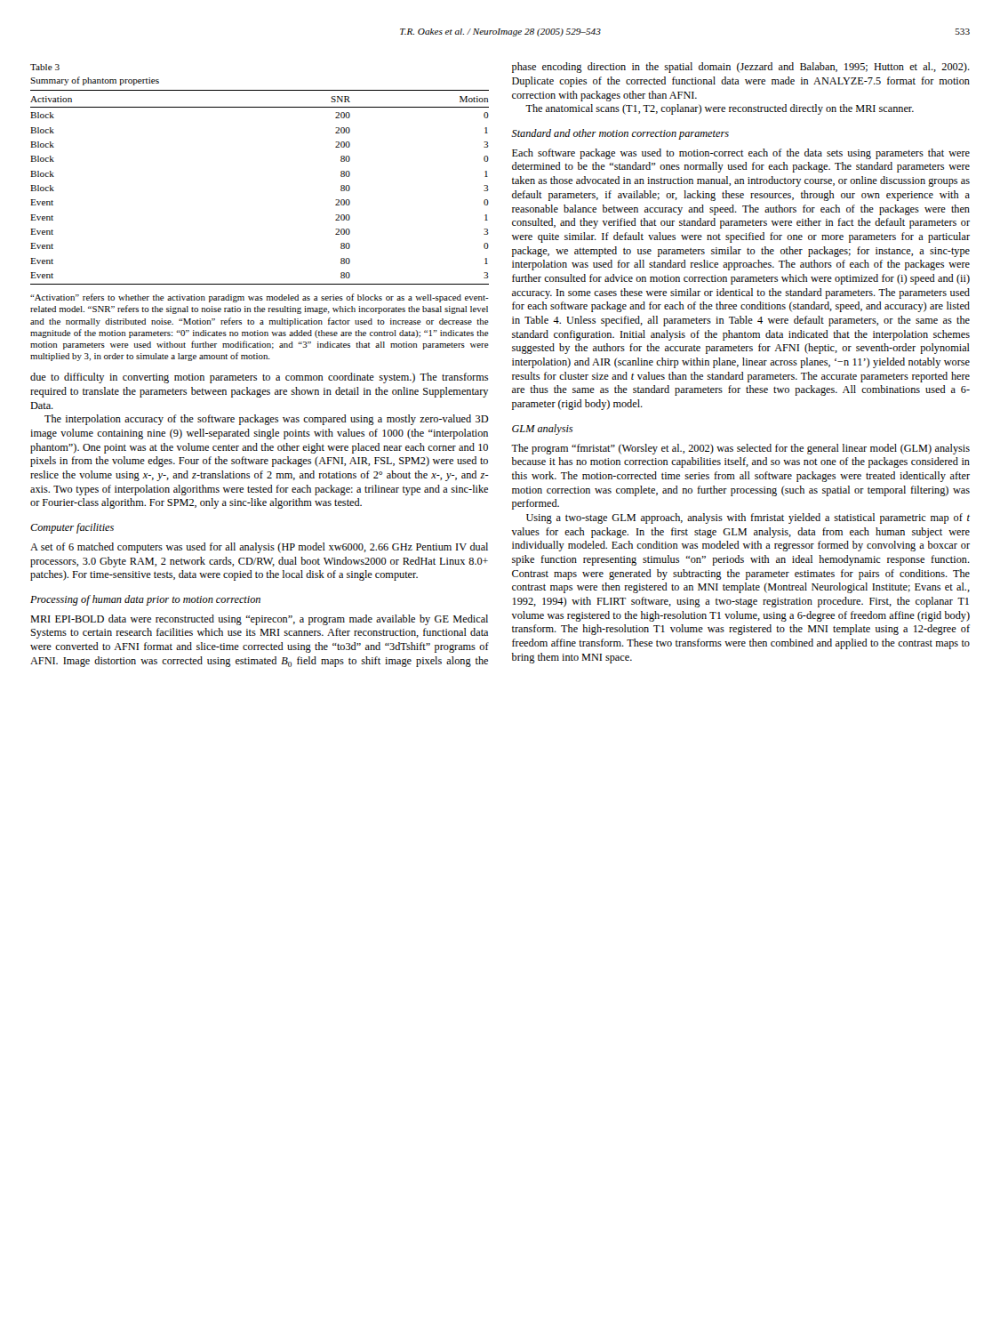T.R. Oakes et al. / NeuroImage 28 (2005) 529–543 533
Table 3
Summary of phantom properties
| Activation | SNR | Motion |
| --- | --- | --- |
| Block | 200 | 0 |
| Block | 200 | 1 |
| Block | 200 | 3 |
| Block | 80 | 0 |
| Block | 80 | 1 |
| Block | 80 | 3 |
| Event | 200 | 0 |
| Event | 200 | 1 |
| Event | 200 | 3 |
| Event | 80 | 0 |
| Event | 80 | 1 |
| Event | 80 | 3 |
“Activation” refers to whether the activation paradigm was modeled as a series of blocks or as a well-spaced event-related model. “SNR” refers to the signal to noise ratio in the resulting image, which incorporates the basal signal level and the normally distributed noise. “Motion” refers to a multiplication factor used to increase or decrease the magnitude of the motion parameters: “0” indicates no motion was added (these are the control data); “1” indicates the motion parameters were used without further modification; and “3” indicates that all motion parameters were multiplied by 3, in order to simulate a large amount of motion.
due to difficulty in converting motion parameters to a common coordinate system.) The transforms required to translate the parameters between packages are shown in detail in the online Supplementary Data.
The interpolation accuracy of the software packages was compared using a mostly zero-valued 3D image volume containing nine (9) well-separated single points with values of 1000 (the “interpolation phantom”). One point was at the volume center and the other eight were placed near each corner and 10 pixels in from the volume edges. Four of the software packages (AFNI, AIR, FSL, SPM2) were used to reslice the volume using x-, y-, and z-translations of 2 mm, and rotations of 2° about the x-, y-, and z-axis. Two types of interpolation algorithms were tested for each package: a trilinear type and a sinc-like or Fourier-class algorithm. For SPM2, only a sinc-like algorithm was tested.
Computer facilities
A set of 6 matched computers was used for all analysis (HP model xw6000, 2.66 GHz Pentium IV dual processors, 3.0 Gbyte RAM, 2 network cards, CD/RW, dual boot Windows2000 or RedHat Linux 8.0+ patches). For time-sensitive tests, data were copied to the local disk of a single computer.
Processing of human data prior to motion correction
MRI EPI-BOLD data were reconstructed using “epirecon”, a program made available by GE Medical Systems to certain research facilities which use its MRI scanners. After reconstruction, functional data were converted to AFNI format and slice-time corrected using the “to3d” and “3dTshift” programs of AFNI. Image distortion was corrected using estimated B0 field maps to shift image pixels along the phase encoding direction in the spatial domain (Jezzard and Balaban, 1995; Hutton et al., 2002). Duplicate copies of the corrected functional data were made in ANALYZE-7.5 format for motion correction with packages other than AFNI.
The anatomical scans (T1, T2, coplanar) were reconstructed directly on the MRI scanner.
Standard and other motion correction parameters
Each software package was used to motion-correct each of the data sets using parameters that were determined to be the “standard” ones normally used for each package. The standard parameters were taken as those advocated in an instruction manual, an introductory course, or online discussion groups as default parameters, if available; or, lacking these resources, through our own experience with a reasonable balance between accuracy and speed. The authors for each of the packages were then consulted, and they verified that our standard parameters were either in fact the default parameters or were quite similar. If default values were not specified for one or more parameters for a particular package, we attempted to use parameters similar to the other packages; for instance, a sinc-type interpolation was used for all standard reslice approaches. The authors of each of the packages were further consulted for advice on motion correction parameters which were optimized for (i) speed and (ii) accuracy. In some cases these were similar or identical to the standard parameters. The parameters used for each software package and for each of the three conditions (standard, speed, and accuracy) are listed in Table 4. Unless specified, all parameters in Table 4 were default parameters, or the same as the standard configuration. Initial analysis of the phantom data indicated that the interpolation schemes suggested by the authors for the accurate parameters for AFNI (heptic, or seventh-order polynomial interpolation) and AIR (scanline chirp within plane, linear across planes, ‘−n 11’) yielded notably worse results for cluster size and t values than the standard parameters. The accurate parameters reported here are thus the same as the standard parameters for these two packages. All combinations used a 6-parameter (rigid body) model.
GLM analysis
The program “fmristat” (Worsley et al., 2002) was selected for the general linear model (GLM) analysis because it has no motion correction capabilities itself, and so was not one of the packages considered in this work. The motion-corrected time series from all software packages were treated identically after motion correction was complete, and no further processing (such as spatial or temporal filtering) was performed.
Using a two-stage GLM approach, analysis with fmristat yielded a statistical parametric map of t values for each package. In the first stage GLM analysis, data from each human subject were individually modeled. Each condition was modeled with a regressor formed by convolving a boxcar or spike function representing stimulus “on” periods with an ideal hemodynamic response function. Contrast maps were generated by subtracting the parameter estimates for pairs of conditions. The contrast maps were then registered to an MNI template (Montreal Neurological Institute; Evans et al., 1992, 1994) with FLIRT software, using a two-stage registration procedure. First, the coplanar T1 volume was registered to the high-resolution T1 volume, using a 6-degree of freedom affine (rigid body) transform. The high-resolution T1 volume was registered to the MNI template using a 12-degree of freedom affine transform. These two transforms were then combined and applied to the contrast maps to bring them into MNI space.